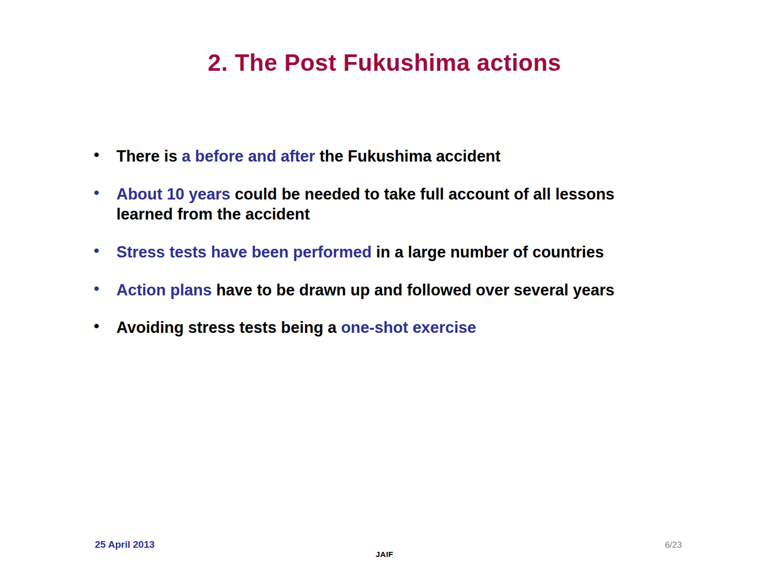2. The Post Fukushima actions
There is a before and after the Fukushima accident
About 10 years could be needed to take full account of all lessons learned from the accident
Stress tests have been performed in a large number of countries
Action plans have to be drawn up and followed over several years
Avoiding stress tests being a one-shot exercise
25 April 2013
JAIF
6/23